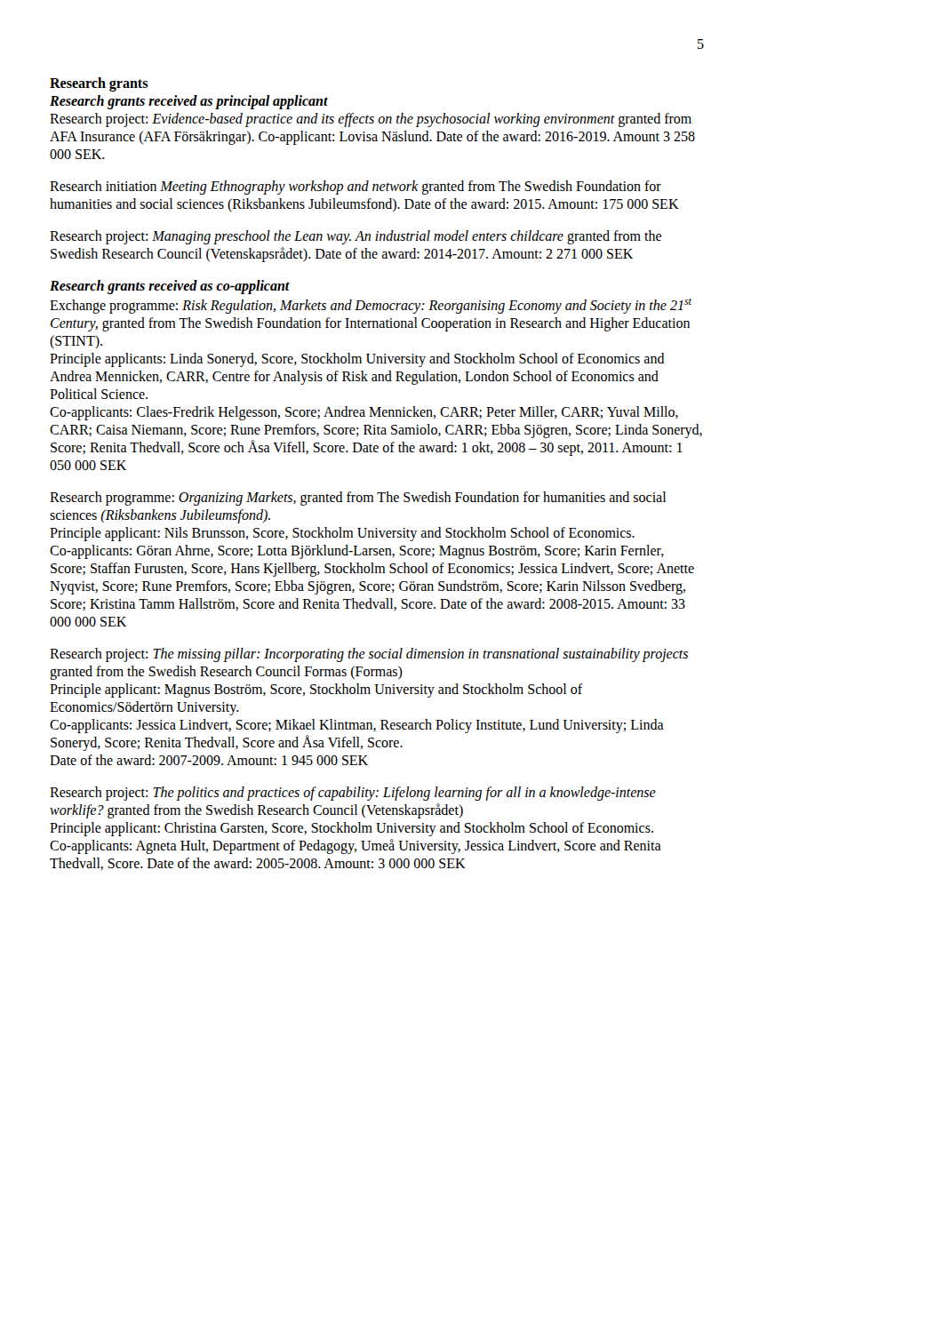5
Research grants
Research grants received as principal applicant
Research project: Evidence-based practice and its effects on the psychosocial working environment granted from AFA Insurance (AFA Försäkringar). Co-applicant: Lovisa Näslund. Date of the award: 2016-2019. Amount 3 258 000 SEK.
Research initiation Meeting Ethnography workshop and network granted from The Swedish Foundation for humanities and social sciences (Riksbankens Jubileumsfond). Date of the award: 2015. Amount: 175 000 SEK
Research project: Managing preschool the Lean way. An industrial model enters childcare granted from the Swedish Research Council (Vetenskapsrådet). Date of the award: 2014-2017. Amount: 2 271 000 SEK
Research grants received as co-applicant
Exchange programme: Risk Regulation, Markets and Democracy: Reorganising Economy and Society in the 21st Century, granted from The Swedish Foundation for International Cooperation in Research and Higher Education (STINT).
Principle applicants: Linda Soneryd, Score, Stockholm University and Stockholm School of Economics and Andrea Mennicken, CARR, Centre for Analysis of Risk and Regulation, London School of Economics and Political Science.
Co-applicants: Claes-Fredrik Helgesson, Score; Andrea Mennicken, CARR; Peter Miller, CARR; Yuval Millo, CARR; Caisa Niemann, Score; Rune Premfors, Score; Rita Samiolo, CARR; Ebba Sjögren, Score; Linda Soneryd, Score; Renita Thedvall, Score och Åsa Vifell, Score. Date of the award: 1 okt, 2008 – 30 sept, 2011. Amount: 1 050 000 SEK
Research programme: Organizing Markets, granted from The Swedish Foundation for humanities and social sciences (Riksbankens Jubileumsfond).
Principle applicant: Nils Brunsson, Score, Stockholm University and Stockholm School of Economics.
Co-applicants: Göran Ahrne, Score; Lotta Björklund-Larsen, Score; Magnus Boström, Score; Karin Fernler, Score; Staffan Furusten, Score, Hans Kjellberg, Stockholm School of Economics; Jessica Lindvert, Score; Anette Nyqvist, Score; Rune Premfors, Score; Ebba Sjögren, Score; Göran Sundström, Score; Karin Nilsson Svedberg, Score; Kristina Tamm Hallström, Score and Renita Thedvall, Score. Date of the award: 2008-2015. Amount: 33 000 000 SEK
Research project: The missing pillar: Incorporating the social dimension in transnational sustainability projects granted from the Swedish Research Council Formas (Formas)
Principle applicant: Magnus Boström, Score, Stockholm University and Stockholm School of Economics/Södertörn University.
Co-applicants: Jessica Lindvert, Score; Mikael Klintman, Research Policy Institute, Lund University; Linda Soneryd, Score; Renita Thedvall, Score and Åsa Vifell, Score.
Date of the award: 2007-2009. Amount: 1 945 000 SEK
Research project: The politics and practices of capability: Lifelong learning for all in a knowledge-intense worklife? granted from the Swedish Research Council (Vetenskapsrådet)
Principle applicant: Christina Garsten, Score, Stockholm University and Stockholm School of Economics.
Co-applicants: Agneta Hult, Department of Pedagogy, Umeå University, Jessica Lindvert, Score and Renita Thedvall, Score. Date of the award: 2005-2008. Amount: 3 000 000 SEK